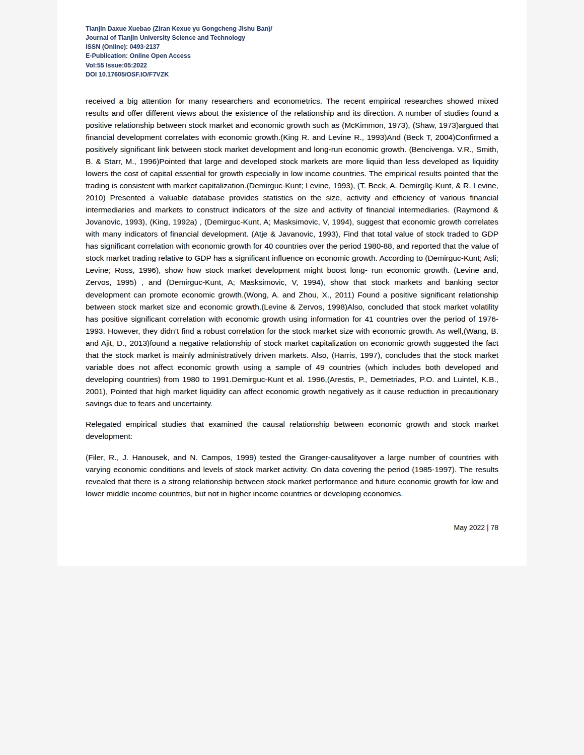Tianjin Daxue Xuebao (Ziran Kexue yu Gongcheng Jishu Ban)/
Journal of Tianjin University Science and Technology
ISSN (Online): 0493-2137
E-Publication: Online Open Access
Vol:55 Issue:05:2022
DOI 10.17605/OSF.IO/F7VZK
received a big attention for many researchers and econometrics. The recent empirical researches showed mixed results and offer different views about the existence of the relationship and its direction. A number of studies found a positive relationship between stock market and economic growth such as (McKimmon, 1973), (Shaw, 1973)argued that financial development correlates with economic growth.(King R. and Levine R., 1993)And (Beck T, 2004)Confirmed a positively significant link between stock market development and long-run economic growth. (Bencivenga. V.R., Smith, B. & Starr, M., 1996)Pointed that large and developed stock markets are more liquid than less developed as liquidity lowers the cost of capital essential for growth especially in low income countries. The empirical results pointed that the trading is consistent with market capitalization.(Demirguc-Kunt; Levine, 1993), (T. Beck, A. Demirgüç-Kunt, & R. Levine, 2010) Presented a valuable database provides statistics on the size, activity and efficiency of various financial intermediaries and markets to construct indicators of the size and activity of financial intermediaries. (Raymond & Jovanovic, 1993), (King, 1992a) , (Demirguc-Kunt, A; Masksimovic, V, 1994), suggest that economic growth correlates with many indicators of financial development. (Atje & Javanovic, 1993), Find that total value of stock traded to GDP has significant correlation with economic growth for 40 countries over the period 1980-88, and reported that the value of stock market trading relative to GDP has a significant influence on economic growth. According to (Demirguc-Kunt; Asli; Levine; Ross, 1996), show how stock market development might boost long- run economic growth. (Levine and, Zervos, 1995) , and (Demirguc-Kunt, A; Masksimovic, V, 1994), show that stock markets and banking sector development can promote economic growth.(Wong, A. and Zhou, X., 2011) Found a positive significant relationship between stock market size and economic growth.(Levine & Zervos, 1998)Also, concluded that stock market volatility has positive significant correlation with economic growth using information for 41 countries over the period of 1976-1993. However, they didn’t find a robust correlation for the stock market size with economic growth. As well,(Wang, B. and Ajit, D., 2013)found a negative relationship of stock market capitalization on economic growth suggested the fact that the stock market is mainly administratively driven markets. Also, (Harris, 1997), concludes that the stock market variable does not affect economic growth using a sample of 49 countries (which includes both developed and developing countries) from 1980 to 1991.Demirguc-Kunt et al. 1996,(Arestis, P., Demetriades, P.O. and Luintel, K.B., 2001), Pointed that high market liquidity can affect economic growth negatively as it cause reduction in precautionary savings due to fears and uncertainty.
Relegated empirical studies that examined the causal relationship between economic growth and stock market development:
(Filer, R., J. Hanousek, and N. Campos, 1999) tested the Granger-causalityover a large number of countries with varying economic conditions and levels of stock market activity. On data covering the period (1985-1997). The results revealed that there is a strong relationship between stock market performance and future economic growth for low and lower middle income countries, but not in higher income countries or developing economies.
May 2022 | 78